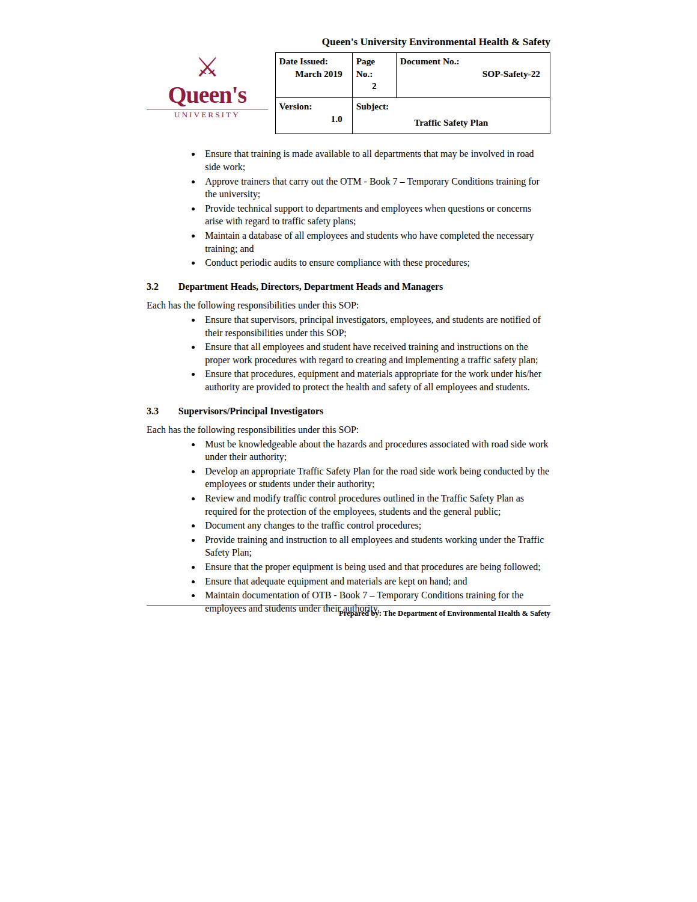Queen's University Environmental Health & Safety
⚔
Queen's
UNIVERSITY
| Date Issued: March 2019 | Page No.: 2 | Document No.: SOP-Safety-22 |
| Version: 1.0 | Subject: Traffic Safety Plan |
Ensure that training is made available to all departments that may be involved in road side work;
Approve trainers that carry out the OTM - Book 7 – Temporary Conditions training for the university;
Provide technical support to departments and employees when questions or concerns arise with regard to traffic safety plans;
Maintain a database of all employees and students who have completed the necessary training; and
Conduct periodic audits to ensure compliance with these procedures;
3.2 Department Heads, Directors, Department Heads and Managers
Each has the following responsibilities under this SOP:
Ensure that supervisors, principal investigators, employees, and students are notified of their responsibilities under this SOP;
Ensure that all employees and student have received training and instructions on the proper work procedures with regard to creating and implementing a traffic safety plan;
Ensure that procedures, equipment and materials appropriate for the work under his/her authority are provided to protect the health and safety of all employees and students.
3.3 Supervisors/Principal Investigators
Each has the following responsibilities under this SOP:
Must be knowledgeable about the hazards and procedures associated with road side work under their authority;
Develop an appropriate Traffic Safety Plan for the road side work being conducted by the employees or students under their authority;
Review and modify traffic control procedures outlined in the Traffic Safety Plan as required for the protection of the employees, students and the general public;
Document any changes to the traffic control procedures;
Provide training and instruction to all employees and students working under the Traffic Safety Plan;
Ensure that the proper equipment is being used and that procedures are being followed;
Ensure that adequate equipment and materials are kept on hand; and
Maintain documentation of OTB - Book 7 – Temporary Conditions training for the employees and students under their authority.
Prepared by: The Department of Environmental Health & Safety